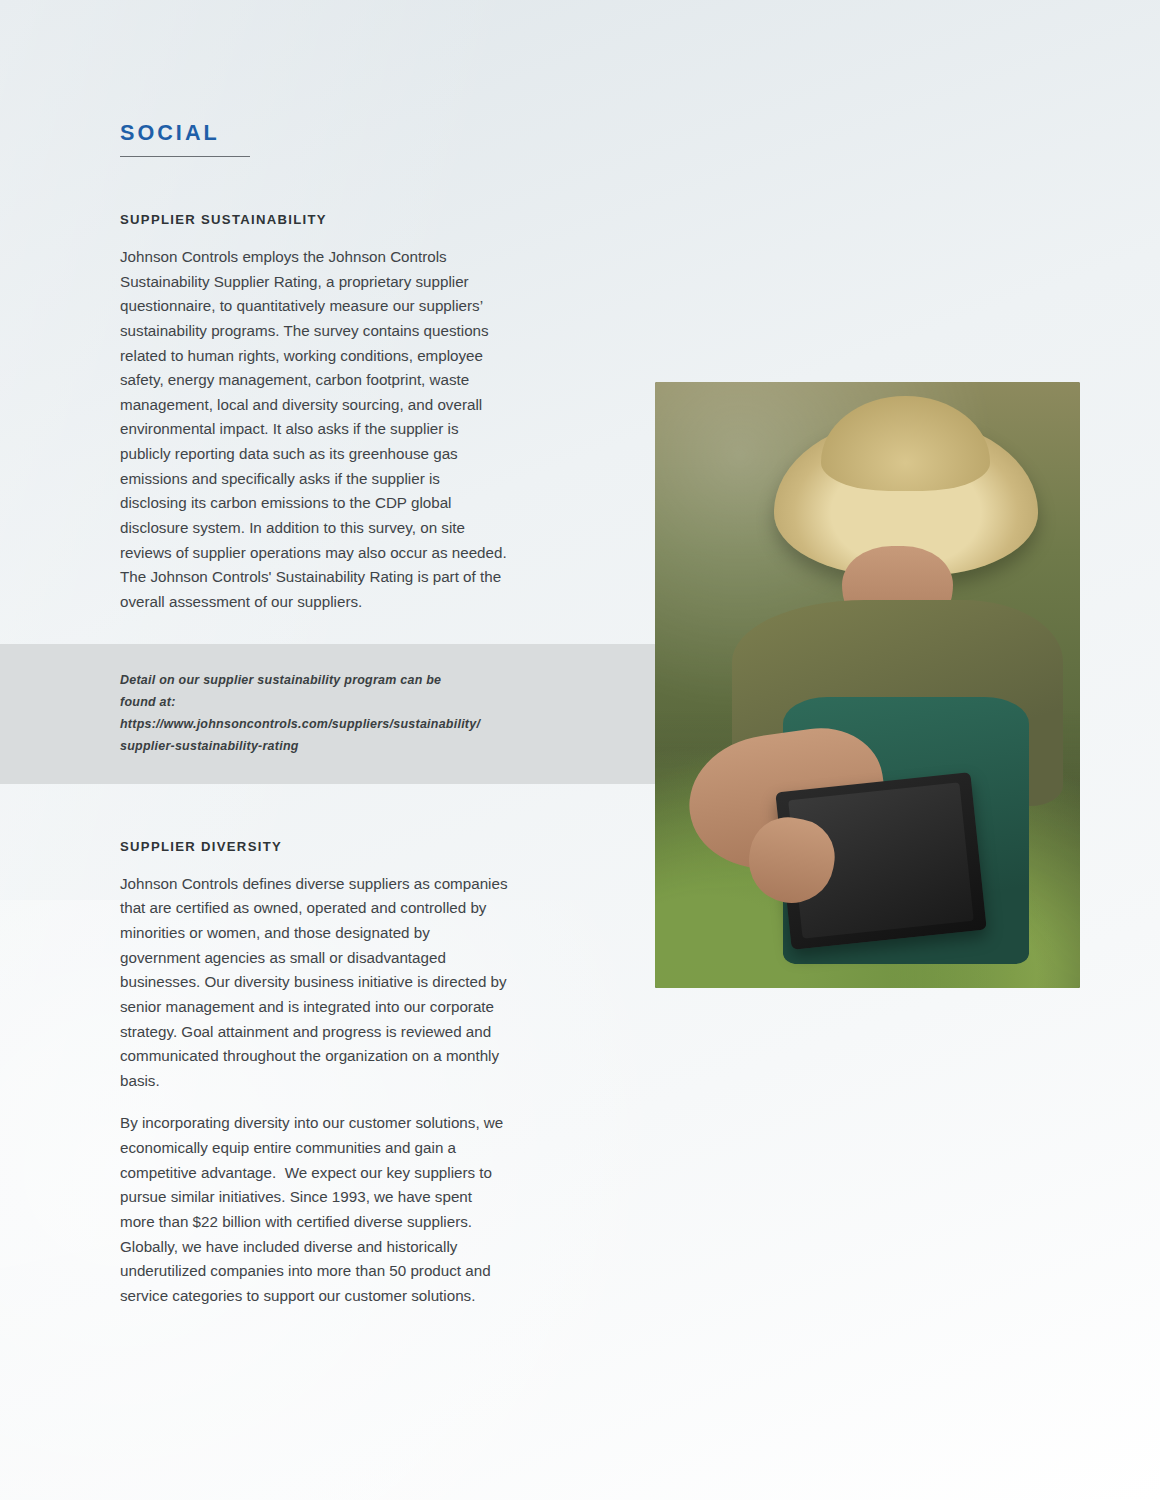SOCIAL
Supplier Sustainability
Johnson Controls employs the Johnson Controls Sustainability Supplier Rating, a proprietary supplier questionnaire, to quantitatively measure our suppliers’ sustainability programs. The survey contains questions related to human rights, working conditions, employee safety, energy management, carbon footprint, waste management, local and diversity sourcing, and overall environmental impact. It also asks if the supplier is publicly reporting data such as its greenhouse gas emissions and specifically asks if the supplier is disclosing its carbon emissions to the CDP global disclosure system. In addition to this survey, on site reviews of supplier operations may also occur as needed. The Johnson Controls' Sustainability Rating is part of the overall assessment of our suppliers.
Detail on our supplier sustainability program can be found at:
https://www.johnsoncontrols.com/suppliers/sustainability/supplier-sustainability-rating
Supplier Diversity
Johnson Controls defines diverse suppliers as companies that are certified as owned, operated and controlled by minorities or women, and those designated by government agencies as small or disadvantaged businesses. Our diversity business initiative is directed by senior management and is integrated into our corporate strategy. Goal attainment and progress is reviewed and communicated throughout the organization on a monthly basis.
By incorporating diversity into our customer solutions, we economically equip entire communities and gain a competitive advantage. We expect our key suppliers to pursue similar initiatives. Since 1993, we have spent more than $22 billion with certified diverse suppliers. Globally, we have included diverse and historically underutilized companies into more than 50 product and service categories to support our customer solutions.